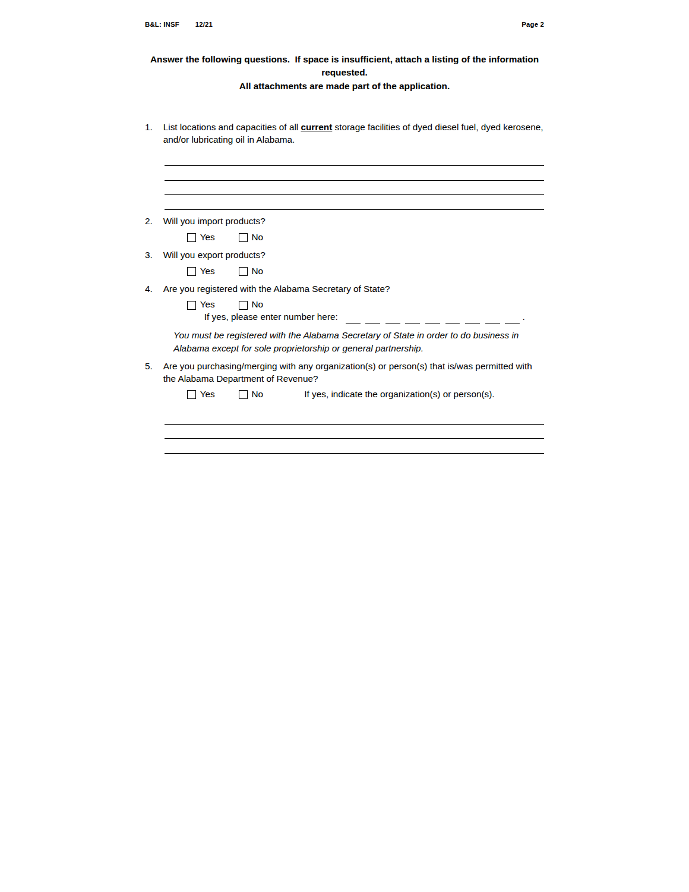B&L: INSF 12/21
Page 2
Answer the following questions. If space is insufficient, attach a listing of the information requested.
All attachments are made part of the application.
1. List locations and capacities of all current storage facilities of dyed diesel fuel, dyed kerosene, and/or lubricating oil in Alabama.
2. Will you import products?
Yes No
3. Will you export products?
Yes No
4. Are you registered with the Alabama Secretary of State?
Yes No If yes, please enter number here: .
You must be registered with the Alabama Secretary of State in order to do business in Alabama except for sole proprietorship or general partnership.
5. Are you purchasing/merging with any organization(s) or person(s) that is/was permitted with the Alabama Department of Revenue?
Yes No If yes, indicate the organization(s) or person(s).